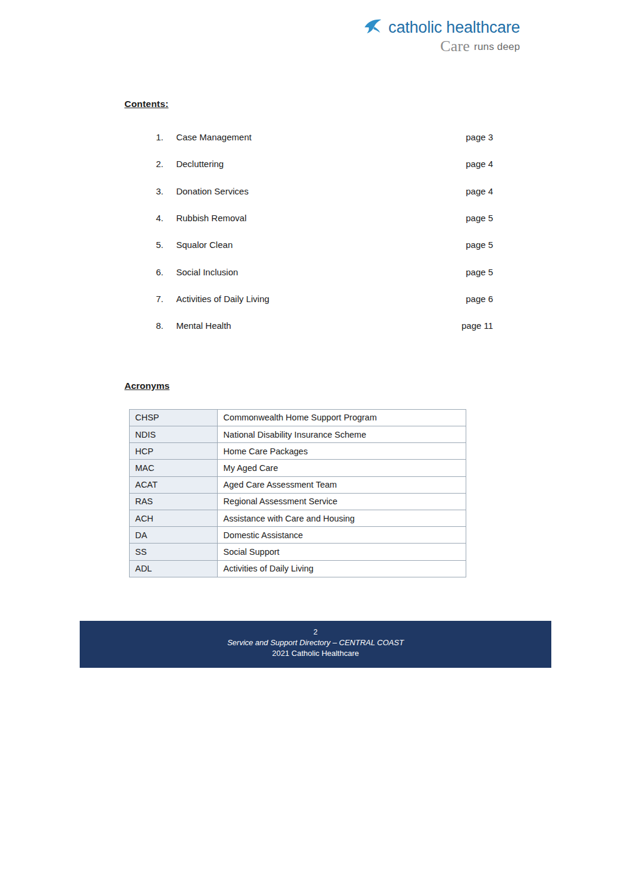catholic healthcare
Care runs deep
Contents:
1. Case Management page 3
2. Decluttering page 4
3. Donation Services page 4
4. Rubbish Removal page 5
5. Squalor Clean page 5
6. Social Inclusion page 5
7. Activities of Daily Living page 6
8. Mental Health page 11
Acronyms
| CHSP | Commonwealth Home Support Program |
| NDIS | National Disability Insurance Scheme |
| HCP | Home Care Packages |
| MAC | My Aged Care |
| ACAT | Aged Care Assessment Team |
| RAS | Regional Assessment Service |
| ACH | Assistance with Care and Housing |
| DA | Domestic Assistance |
| SS | Social Support |
| ADL | Activities of Daily Living |
2
Service and Support Directory – CENTRAL COAST
2021 Catholic Healthcare